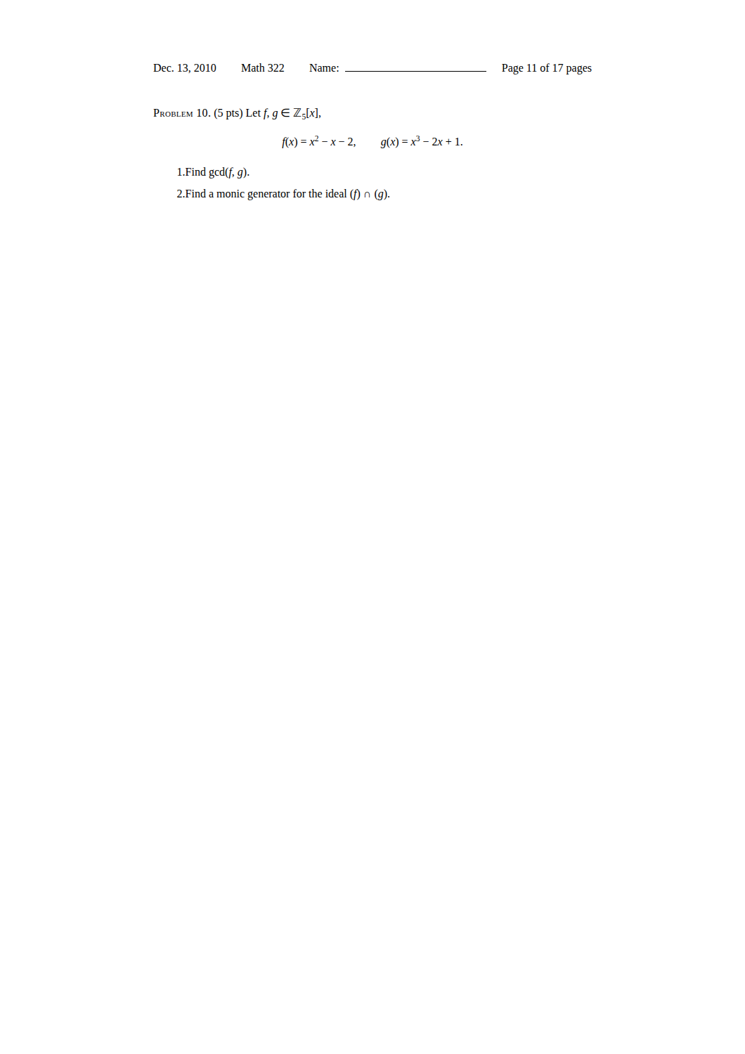Dec. 13, 2010 Math 322 Name:
Page 11 of 17 pages
Problem 10. (5 pts) Let f, g ∈ ℤ5[x],
f(x) = x2 − x − 2, g(x) = x3 − 2x + 1.
1. Find gcd(f, g).
2. Find a monic generator for the ideal (f) ∩ (g).